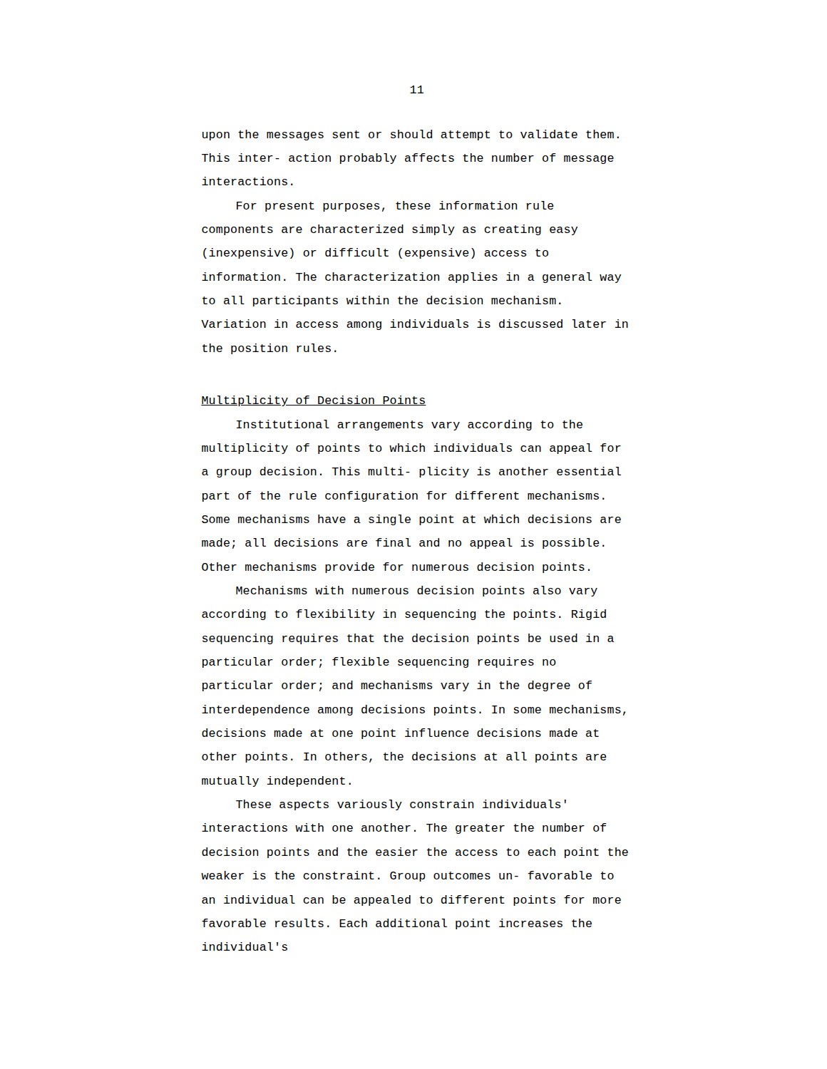11
upon the messages sent or should attempt to validate them. This inter- action probably affects the number of message interactions.
For present purposes, these information rule components are characterized simply as creating easy (inexpensive) or difficult (expensive) access to information. The characterization applies in a general way to all participants within the decision mechanism. Variation in access among individuals is discussed later in the position rules.
Multiplicity of Decision Points
Institutional arrangements vary according to the multiplicity of points to which individuals can appeal for a group decision. This multi- plicity is another essential part of the rule configuration for different mechanisms. Some mechanisms have a single point at which decisions are made; all decisions are final and no appeal is possible. Other mechanisms provide for numerous decision points.
Mechanisms with numerous decision points also vary according to flexibility in sequencing the points. Rigid sequencing requires that the decision points be used in a particular order; flexible sequencing requires no particular order; and mechanisms vary in the degree of interdependence among decisions points. In some mechanisms, decisions made at one point influence decisions made at other points. In others, the decisions at all points are mutually independent.
These aspects variously constrain individuals' interactions with one another. The greater the number of decision points and the easier the access to each point the weaker is the constraint. Group outcomes un- favorable to an individual can be appealed to different points for more favorable results. Each additional point increases the individual's